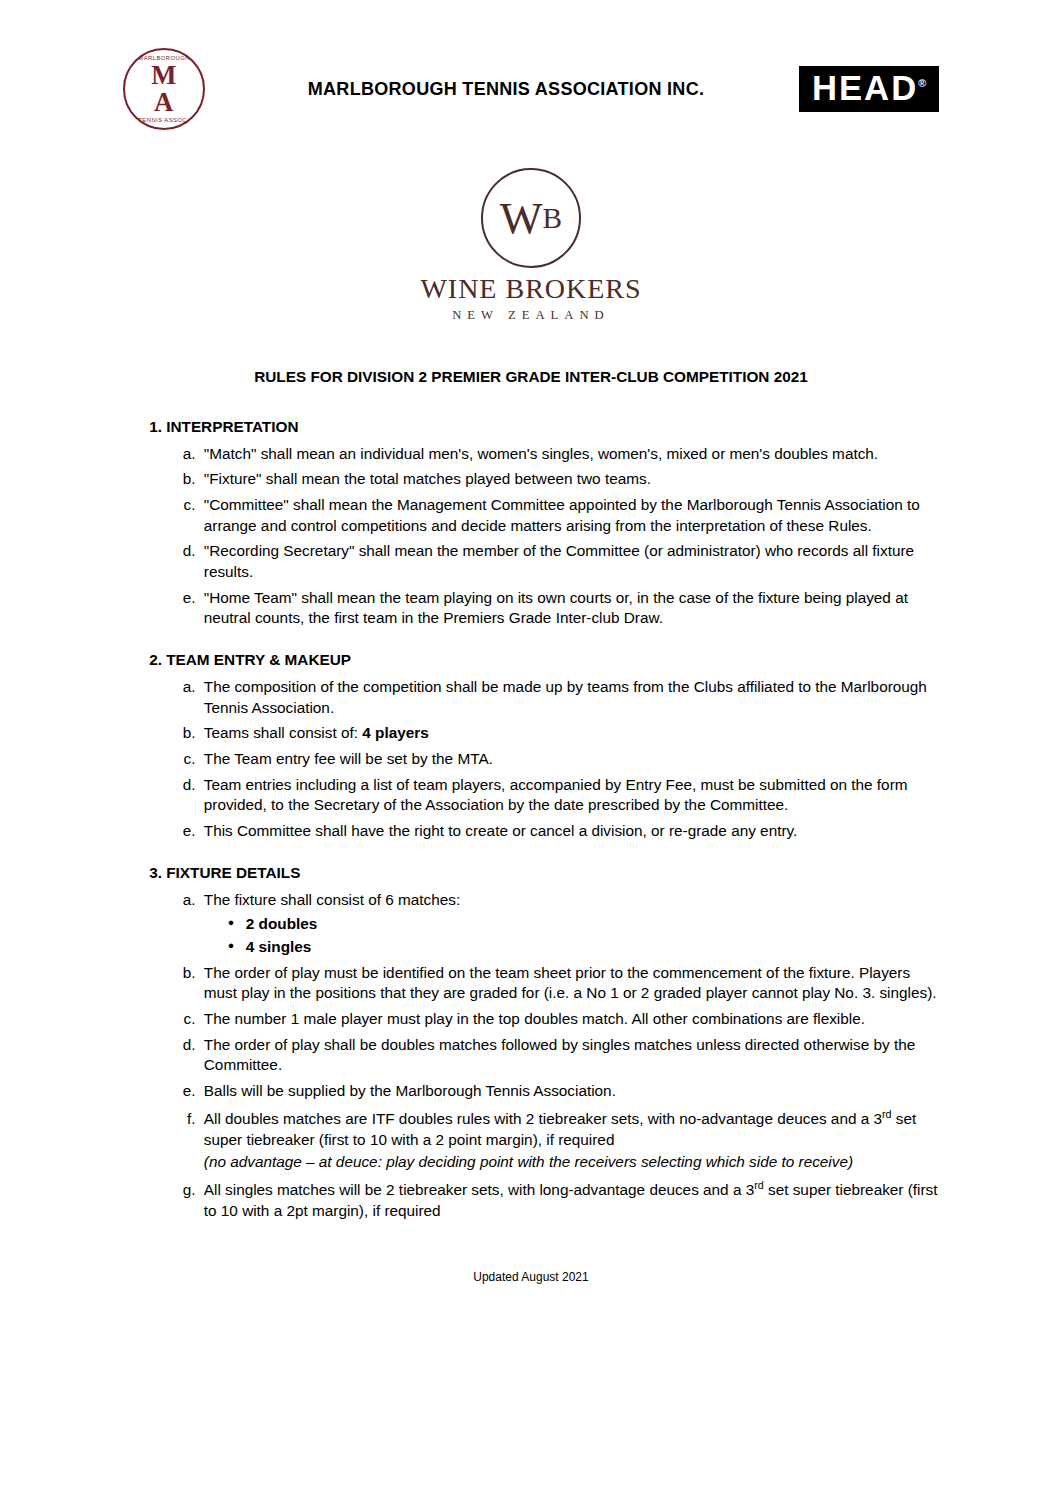Marlborough
M
A
Tennis Assoc.
MARLBOROUGH TENNIS ASSOCIATION INC.
HEAD®
WB
WINE BROKERS
NEW ZEALAND
RULES FOR DIVISION 2 PREMIER GRADE INTER-CLUB COMPETITION 2021
INTERPRETATION
"Match" shall mean an individual men's, women's singles, women's, mixed or men's doubles match.
"Fixture" shall mean the total matches played between two teams.
"Committee" shall mean the Management Committee appointed by the Marlborough Tennis Association to arrange and control competitions and decide matters arising from the interpretation of these Rules.
"Recording Secretary" shall mean the member of the Committee (or administrator) who records all fixture results.
"Home Team" shall mean the team playing on its own courts or, in the case of the fixture being played at neutral counts, the first team in the Premiers Grade Inter-club Draw.
TEAM ENTRY & MAKEUP
The composition of the competition shall be made up by teams from the Clubs affiliated to the Marlborough Tennis Association.
Teams shall consist of: 4 players
The Team entry fee will be set by the MTA.
Team entries including a list of team players, accompanied by Entry Fee, must be submitted on the form provided, to the Secretary of the Association by the date prescribed by the Committee.
This Committee shall have the right to create or cancel a division, or re-grade any entry.
FIXTURE DETAILS
The fixture shall consist of 6 matches:
2 doubles
4 singles
The order of play must be identified on the team sheet prior to the commencement of the fixture. Players must play in the positions that they are graded for (i.e. a No 1 or 2 graded player cannot play No. 3. singles).
The number 1 male player must play in the top doubles match. All other combinations are flexible.
The order of play shall be doubles matches followed by singles matches unless directed otherwise by the Committee.
Balls will be supplied by the Marlborough Tennis Association.
All doubles matches are ITF doubles rules with 2 tiebreaker sets, with no-advantage deuces and a 3rd set super tiebreaker (first to 10 with a 2 point margin), if required (no advantage – at deuce: play deciding point with the receivers selecting which side to receive)
All singles matches will be 2 tiebreaker sets, with long-advantage deuces and a 3rd set super tiebreaker (first to 10 with a 2pt margin), if required
Updated August 2021